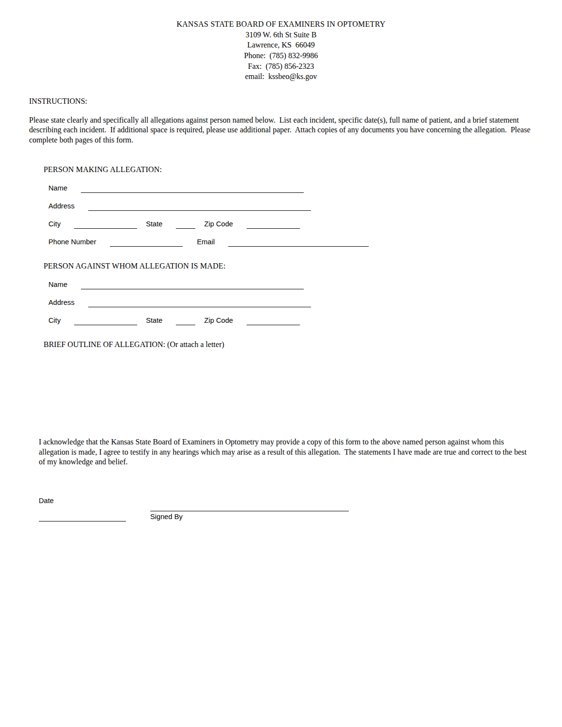KANSAS STATE BOARD OF EXAMINERS IN OPTOMETRY
3109 W. 6th St Suite B
Lawrence, KS 66049
Phone: (785) 832-9986
Fax: (785) 856-2323
email: kssbeo@ks.gov
INSTRUCTIONS:
Please state clearly and specifically all allegations against person named below. List each incident, specific date(s), full name of patient, and a brief statement describing each incident. If additional space is required, please use additional paper. Attach copies of any documents you have concerning the allegation. Please complete both pages of this form.
PERSON MAKING ALLEGATION:
Name
Address
City State Zip Code
Phone Number Email
PERSON AGAINST WHOM ALLEGATION IS MADE:
Name
Address
City State Zip Code
BRIEF OUTLINE OF ALLEGATION: (Or attach a letter)
I acknowledge that the Kansas State Board of Examiners in Optometry may provide a copy of this form to the above named person against whom this allegation is made, I agree to testify in any hearings which may arise as a result of this allegation. The statements I have made are true and correct to the best of my knowledge and belief.
Date
Signed By